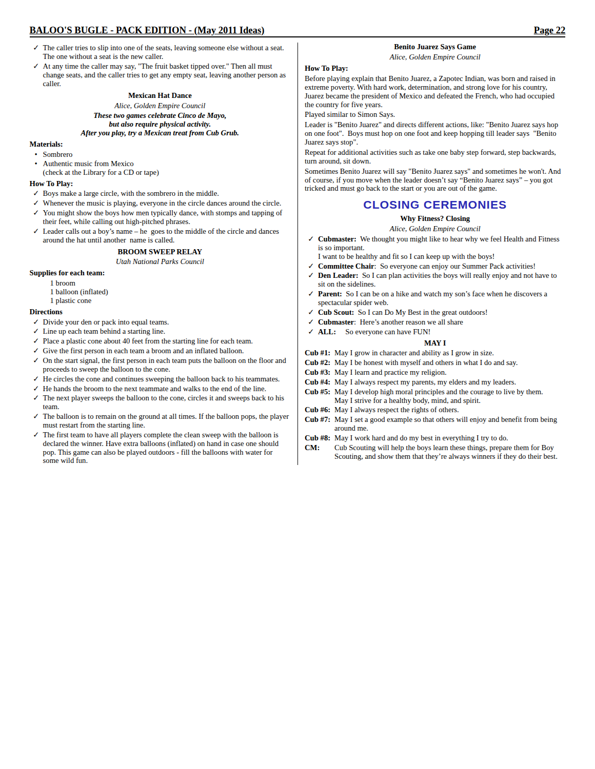BALOO'S BUGLE - PACK EDITION - (May 2011 Ideas) Page 22
The caller tries to slip into one of the seats, leaving someone else without a seat. The one without a seat is the new caller.
At any time the caller may say, "The fruit basket tipped over." Then all must change seats, and the caller tries to get any empty seat, leaving another person as caller.
Mexican Hat Dance
Alice, Golden Empire Council
These two games celebrate Cinco de Mayo,
but also require physical activity.
After you play, try a Mexican treat from Cub Grub.
Materials:
Sombrero
Authentic music from Mexico
(check at the Library for a CD or tape)
How To Play:
Boys make a large circle, with the sombrero in the middle.
Whenever the music is playing, everyone in the circle dances around the circle.
You might show the boys how men typically dance, with stomps and tapping of their feet, while calling out high-pitched phrases.
Leader calls out a boy’s name – he goes to the middle of the circle and dances around the hat until another name is called.
BROOM SWEEP RELAY
Utah National Parks Council
Supplies for each team:
1 broom
1 balloon (inflated)
1 plastic cone
Directions
Divide your den or pack into equal teams.
Line up each team behind a starting line.
Place a plastic cone about 40 feet from the starting line for each team.
Give the first person in each team a broom and an inflated balloon.
On the start signal, the first person in each team puts the balloon on the floor and proceeds to sweep the balloon to the cone.
He circles the cone and continues sweeping the balloon back to his teammates.
He hands the broom to the next teammate and walks to the end of the line.
The next player sweeps the balloon to the cone, circles it and sweeps back to his team.
The balloon is to remain on the ground at all times. If the balloon pops, the player must restart from the starting line.
The first team to have all players complete the clean sweep with the balloon is declared the winner. Have extra balloons (inflated) on hand in case one should pop. This game can also be played outdoors - fill the balloons with water for some wild fun.
Benito Juarez Says Game
Alice, Golden Empire Council
How To Play:
Before playing explain that Benito Juarez, a Zapotec Indian, was born and raised in extreme poverty. With hard work, determination, and strong love for his country, Juarez became the president of Mexico and defeated the French, who had occupied the country for five years.
Played similar to Simon Says.
Leader is "Benito Juarez" and directs different actions, like: "Benito Juarez says hop on one foot". Boys must hop on one foot and keep hopping till leader says "Benito Juarez says stop".
Repeat for additional activities such as take one baby step forward, step backwards, turn around, sit down.
Sometimes Benito Juarez will say "Benito Juarez says" and sometimes he won't. And of course, if you move when the leader doesn’t say “Benito Juarez says” – you got tricked and must go back to the start or you are out of the game.
CLOSING CEREMONIES
Why Fitness? Closing
Alice, Golden Empire Council
Cubmaster: We thought you might like to hear why we feel Health and Fitness is so important.
I want to be healthy and fit so I can keep up with the boys!
Committee Chair: So everyone can enjoy our Summer Pack activities!
Den Leader: So I can plan activities the boys will really enjoy and not have to sit on the sidelines.
Parent: So I can be on a hike and watch my son’s face when he discovers a spectacular spider web.
Cub Scout: So I can Do My Best in the great outdoors!
Cubmaster: Here’s another reason we all share
ALL: So everyone can have FUN!
MAY I
| Cub #1: | May I grow in character and ability as I grow in size. |
| Cub #2: | May I be honest with myself and others in what I do and say. |
| Cub #3: | May I learn and practice my religion. |
| Cub #4: | May I always respect my parents, my elders and my leaders. |
| Cub #5: | May I develop high moral principles and the courage to live by them. May I strive for a healthy body, mind, and spirit. |
| Cub #6: | May I always respect the rights of others. |
| Cub #7: | May I set a good example so that others will enjoy and benefit from being around me. |
| Cub #8: | May I work hard and do my best in everything I try to do. |
| CM: | Cub Scouting will help the boys learn these things, prepare them for Boy Scouting, and show them that they’re always winners if they do their best. |